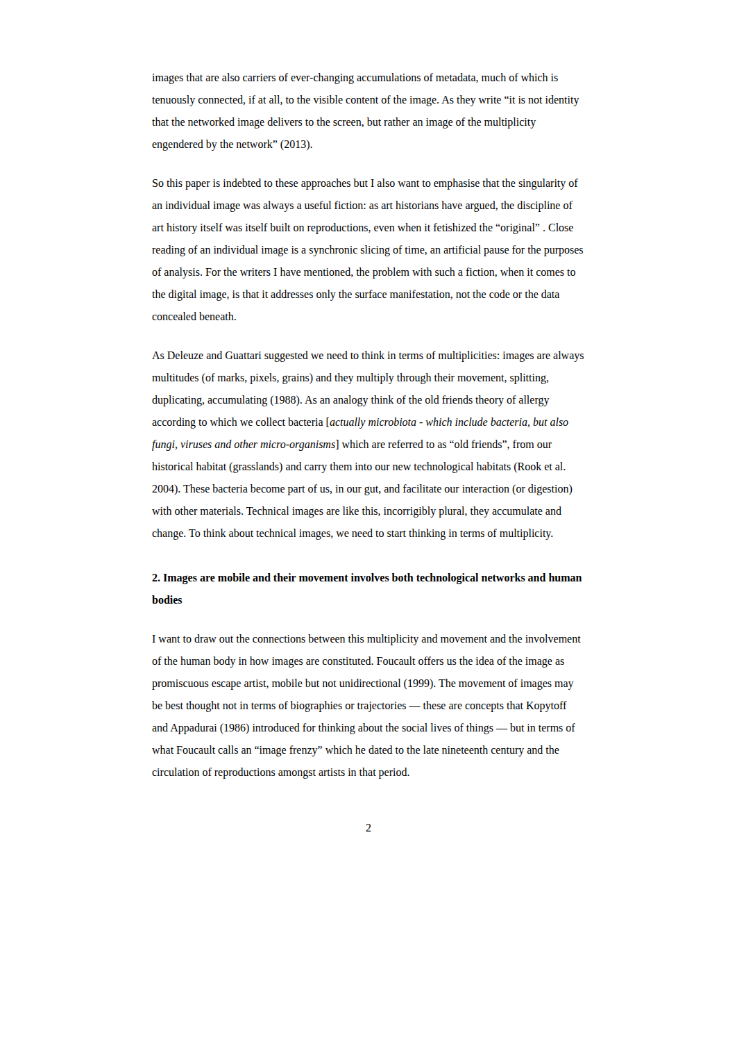images that are also carriers of ever-changing accumulations of metadata, much of which is tenuously connected, if at all, to the visible content of the image. As they write “it is not identity that the networked image delivers to the screen, but rather an image of the multiplicity engendered by the network” (2013).
So this paper is indebted to these approaches but I also want to emphasise that the singularity of an individual image was always a useful fiction: as art historians have argued, the discipline of art history itself was itself built on reproductions, even when it fetishized the “original” . Close reading of an individual image is a synchronic slicing of time, an artificial pause for the purposes of analysis. For the writers I have mentioned, the problem with such a fiction, when it comes to the digital image, is that it addresses only the surface manifestation, not the code or the data concealed beneath.
As Deleuze and Guattari suggested we need to think in terms of multiplicities: images are always multitudes (of marks, pixels, grains) and they multiply through their movement, splitting, duplicating, accumulating (1988). As an analogy think of the old friends theory of allergy according to which we collect bacteria [actually microbiota - which include bacteria, but also fungi, viruses and other micro-organisms] which are referred to as “old friends”, from our historical habitat (grasslands) and carry them into our new technological habitats (Rook et al. 2004). These bacteria become part of us, in our gut, and facilitate our interaction (or digestion) with other materials. Technical images are like this, incorrigibly plural, they accumulate and change. To think about technical images, we need to start thinking in terms of multiplicity.
2. Images are mobile and their movement involves both technological networks and human bodies
I want to draw out the connections between this multiplicity and movement and the involvement of the human body in how images are constituted. Foucault offers us the idea of the image as promiscuous escape artist, mobile but not unidirectional (1999). The movement of images may be best thought not in terms of biographies or trajectories — these are concepts that Kopytoff and Appadurai (1986) introduced for thinking about the social lives of things — but in terms of what Foucault calls an “image frenzy” which he dated to the late nineteenth century and the circulation of reproductions amongst artists in that period.
2